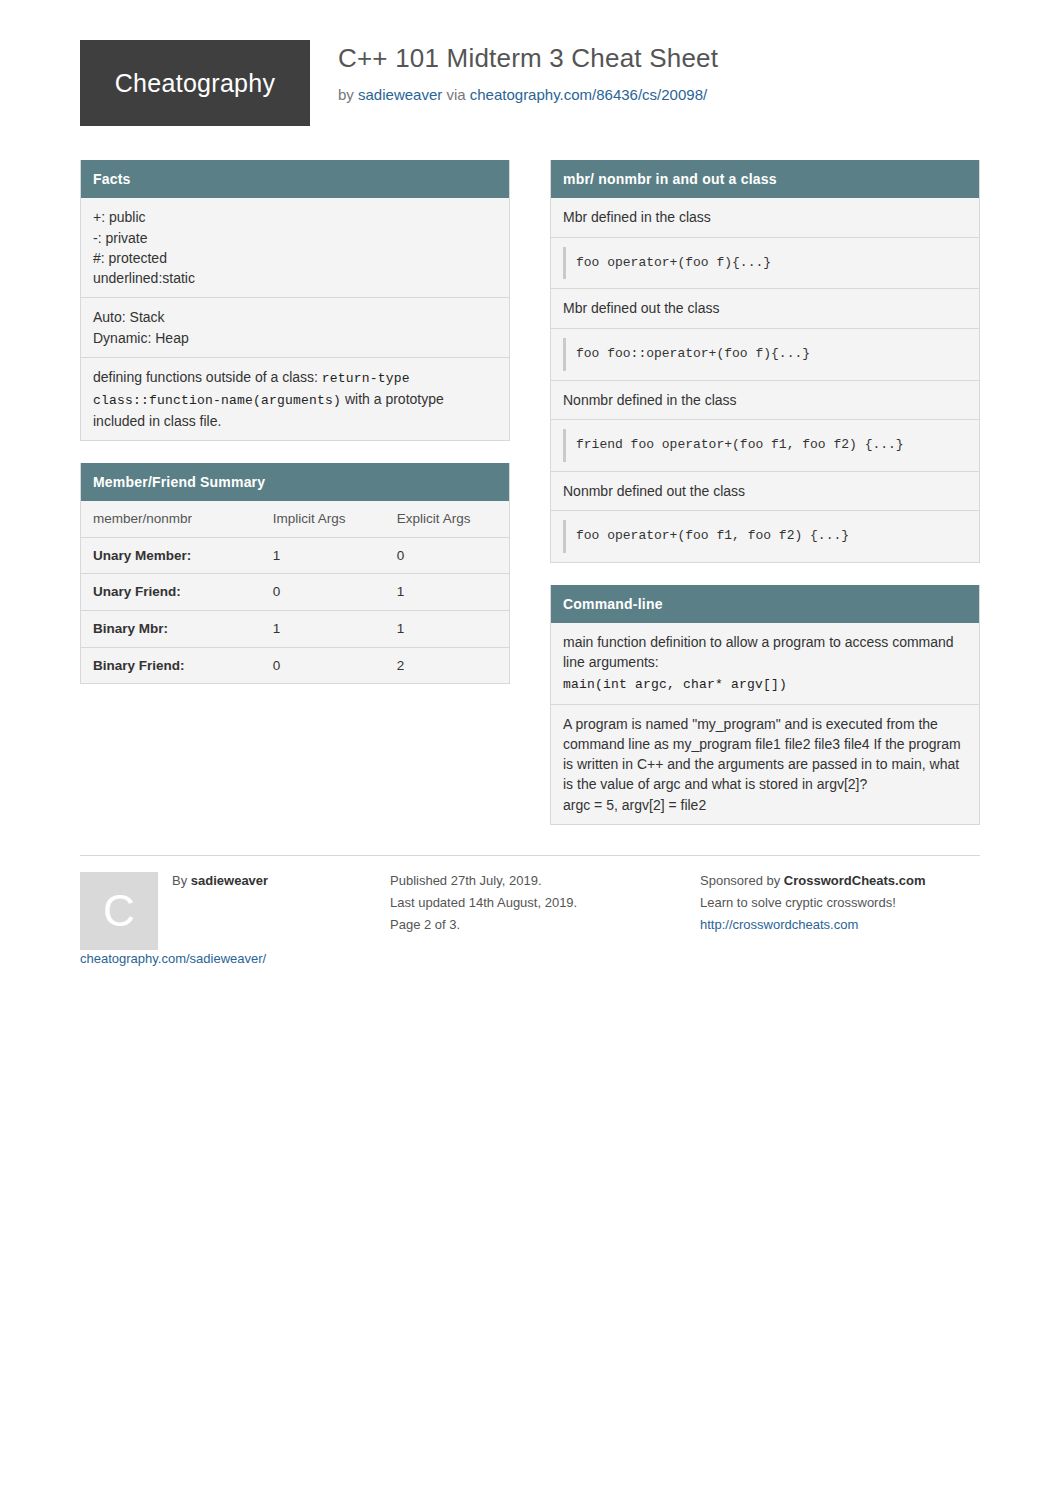Cheatography
C++ 101 Midterm 3 Cheat Sheet
by sadieweaver via cheatography.com/86436/cs/20098/
Facts
+: public
-: private
#: protected
underlined:static
Auto: Stack
Dynamic: Heap
defining functions outside of a class: return-type class::function-name(arguments) with a prototype included in class file.
Member/Friend Summary
| member/nonmbr | Implicit Args | Explicit Args |
| --- | --- | --- |
| Unary Member: | 1 | 0 |
| Unary Friend: | 0 | 1 |
| Binary Mbr: | 1 | 1 |
| Binary Friend: | 0 | 2 |
mbr/ nonmbr in and out a class
Mbr defined in the class
foo operator+(foo f){...}
Mbr defined out the class
foo foo::operator+(foo f){...}
Nonmbr defined in the class
friend foo operator+(foo f1, foo f2) {...}
Nonmbr defined out the class
foo operator+(foo f1, foo f2) {...}
Command-line
main function definition to allow a program to access command line arguments:
main(int argc, char* argv[])
A program is named "my_program" and is executed from the command line as my_program file1 file2 file3 file4 If the program is written in C++ and the arguments are passed in to main, what is the value of argc and what is stored in argv[2]?
argc = 5, argv[2] = file2
C
By sadieweaver
cheatography.com/sadieweaver/
Published 27th July, 2019.
Last updated 14th August, 2019.
Page 2 of 3.
Sponsored by CrosswordCheats.com
Learn to solve cryptic crosswords!
http://crosswordcheats.com